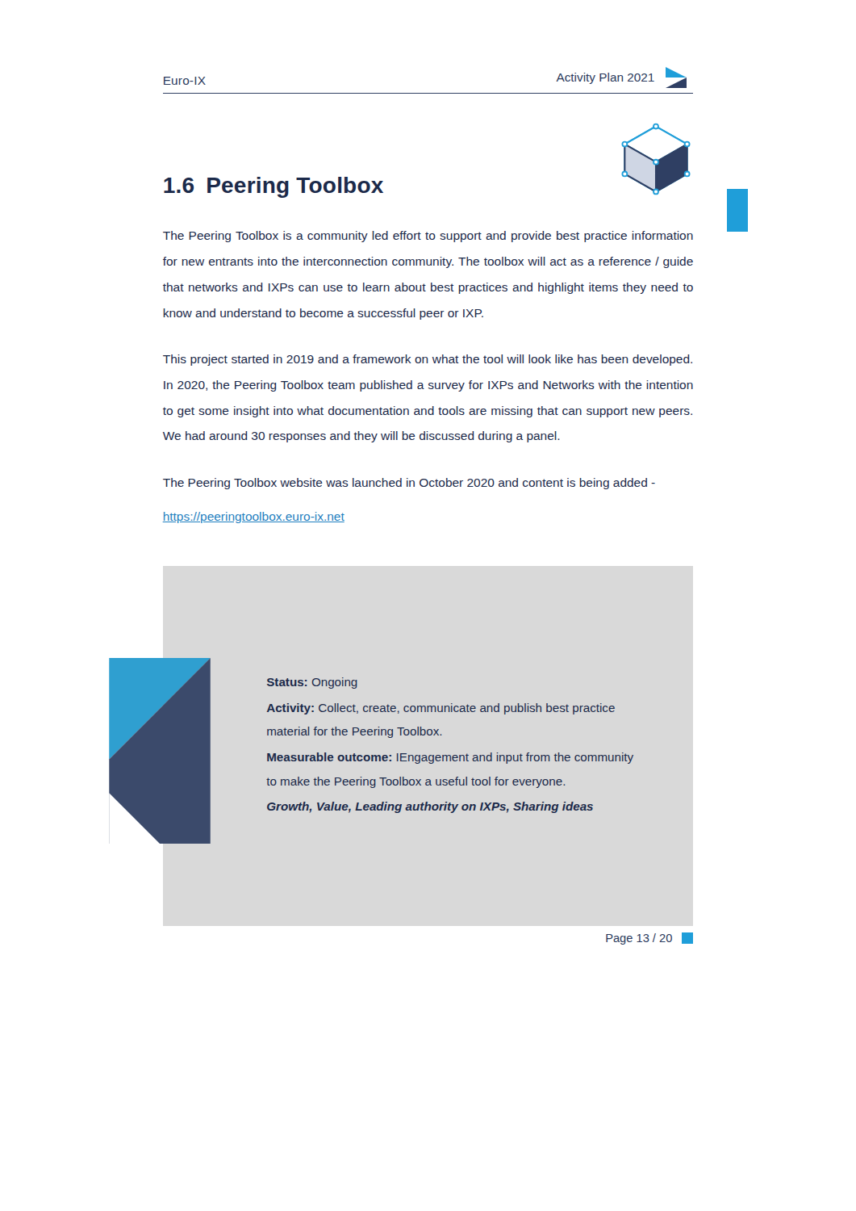Euro-IX
Activity Plan 2021
1.6 Peering Toolbox
The Peering Toolbox is a community led effort to support and provide best practice information for new entrants into the interconnection community. The toolbox will act as a reference / guide that networks and IXPs can use to learn about best practices and highlight items they need to know and understand to become a successful peer or IXP.
This project started in 2019 and a framework on what the tool will look like has been developed. In 2020, the Peering Toolbox team published a survey for IXPs and Networks with the intention to get some insight into what documentation and tools are missing that can support new peers. We had around 30 responses and they will be discussed during a panel.
The Peering Toolbox website was launched in October 2020 and content is being added -
https://peeringtoolbox.euro-ix.net
Status: Ongoing
Activity: Collect, create, communicate and publish best practice material for the Peering Toolbox.
Measurable outcome: IEngagement and input from the community to make the Peering Toolbox a useful tool for everyone.
Growth, Value, Leading authority on IXPs, Sharing ideas
Page 13 / 20